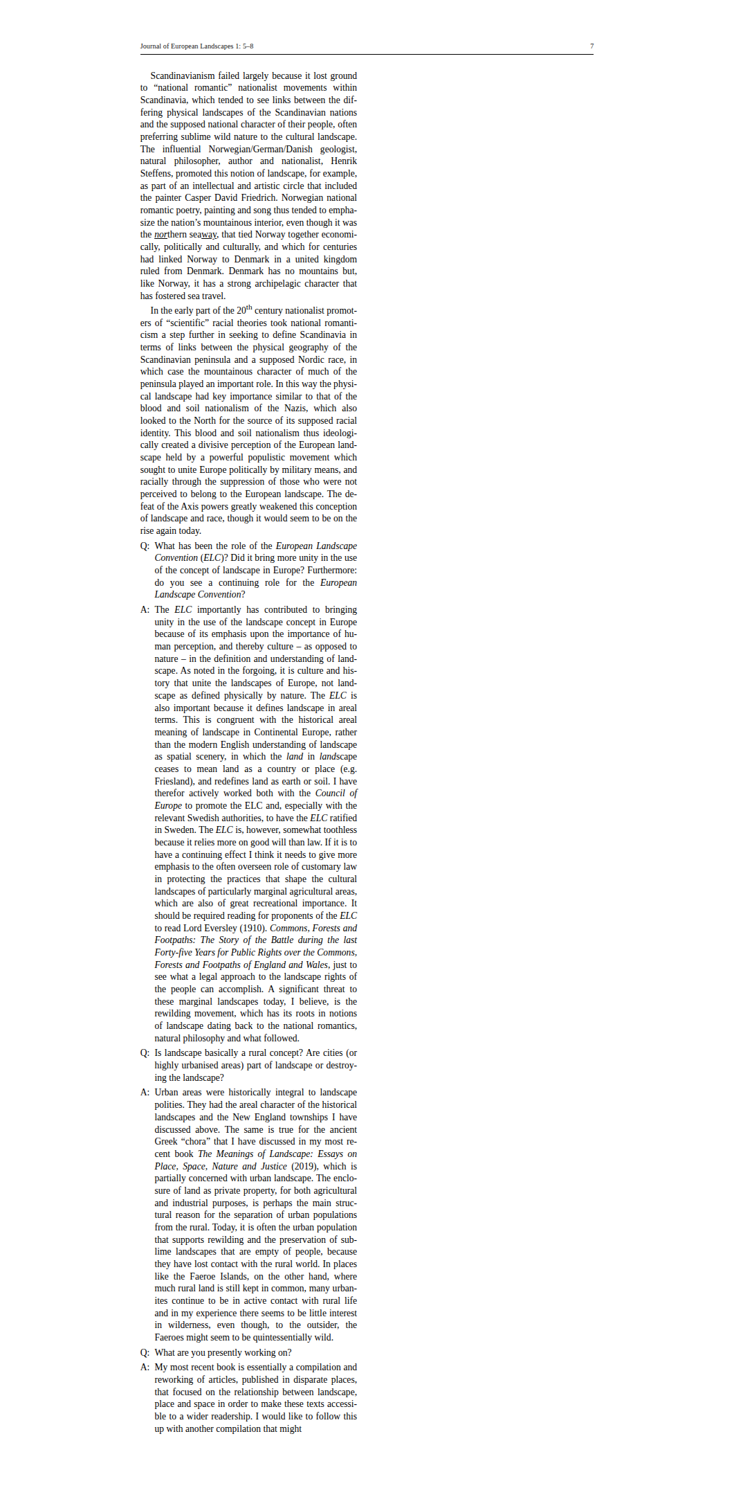Journal of European Landscapes 1: 5–8 7
Scandinavianism failed largely because it lost ground to “national romantic” nationalist movements within Scandinavia, which tended to see links between the differing physical landscapes of the Scandinavian nations and the supposed national character of their people, often preferring sublime wild nature to the cultural landscape. The influential Norwegian/German/Danish geologist, natural philosopher, author and nationalist, Henrik Steffens, promoted this notion of landscape, for example, as part of an intellectual and artistic circle that included the painter Casper David Friedrich. Norwegian national romantic poetry, painting and song thus tended to emphasize the nation’s mountainous interior, even though it was the northern seaway, that tied Norway together economically, politically and culturally, and which for centuries had linked Norway to Denmark in a united kingdom ruled from Denmark. Denmark has no mountains but, like Norway, it has a strong archipelagic character that has fostered sea travel.
In the early part of the 20th century nationalist promoters of “scientific” racial theories took national romanticism a step further in seeking to define Scandinavia in terms of links between the physical geography of the Scandinavian peninsula and a supposed Nordic race, in which case the mountainous character of much of the peninsula played an important role. In this way the physical landscape had key importance similar to that of the blood and soil nationalism of the Nazis, which also looked to the North for the source of its supposed racial identity. This blood and soil nationalism thus ideologically created a divisive perception of the European landscape held by a powerful populistic movement which sought to unite Europe politically by military means, and racially through the suppression of those who were not perceived to belong to the European landscape. The defeat of the Axis powers greatly weakened this conception of landscape and race, though it would seem to be on the rise again today.
Q:
What has been the role of the European Landscape Convention (ELC)? Did it bring more unity in the use of the concept of landscape in Europe? Furthermore: do you see a continuing role for the European Landscape Convention?
A:
The ELC importantly has contributed to bringing unity in the use of the landscape concept in Europe because of its emphasis upon the importance of human perception, and thereby culture – as opposed to nature – in the definition and understanding of landscape. As noted in the forgoing, it is culture and history that unite the landscapes of Europe, not landscape as defined physically by nature. The ELC is also important because it defines landscape in areal terms. This is congruent with the historical areal meaning of landscape in Continental Europe, rather than the modern English understanding of landscape as spatial scenery, in which the land in landscape ceases to mean land as a country or place (e.g. Friesland), and redefines land as earth or soil. I have therefor actively worked both with the Council of Europe to promote the ELC and, especially with the relevant Swedish authorities, to have the ELC ratified in Sweden. The ELC is, however, somewhat toothless because it relies more on good will than law. If it is to have a continuing effect I think it needs to give more emphasis to the often overseen role of customary law in protecting the practices that shape the cultural landscapes of particularly marginal agricultural areas, which are also of great recreational importance. It should be required reading for proponents of the ELC to read Lord Eversley (1910). Commons, Forests and Footpaths: The Story of the Battle during the last Forty-five Years for Public Rights over the Commons, Forests and Footpaths of England and Wales, just to see what a legal approach to the landscape rights of the people can accomplish. A significant threat to these marginal landscapes today, I believe, is the rewilding movement, which has its roots in notions of landscape dating back to the national romantics, natural philosophy and what followed.
Q:
Is landscape basically a rural concept? Are cities (or highly urbanised areas) part of landscape or destroying the landscape?
A:
Urban areas were historically integral to landscape polities. They had the areal character of the historical landscapes and the New England townships I have discussed above. The same is true for the ancient Greek “chora” that I have discussed in my most recent book The Meanings of Landscape: Essays on Place, Space, Nature and Justice (2019), which is partially concerned with urban landscape. The enclosure of land as private property, for both agricultural and industrial purposes, is perhaps the main structural reason for the separation of urban populations from the rural. Today, it is often the urban population that supports rewilding and the preservation of sublime landscapes that are empty of people, because they have lost contact with the rural world. In places like the Faeroe Islands, on the other hand, where much rural land is still kept in common, many urbanites continue to be in active contact with rural life and in my experience there seems to be little interest in wilderness, even though, to the outsider, the Faeroes might seem to be quintessentially wild.
Q:
What are you presently working on?
A:
My most recent book is essentially a compilation and reworking of articles, published in disparate places, that focused on the relationship between landscape, place and space in order to make these texts accessible to a wider readership. I would like to follow this up with another compilation that might